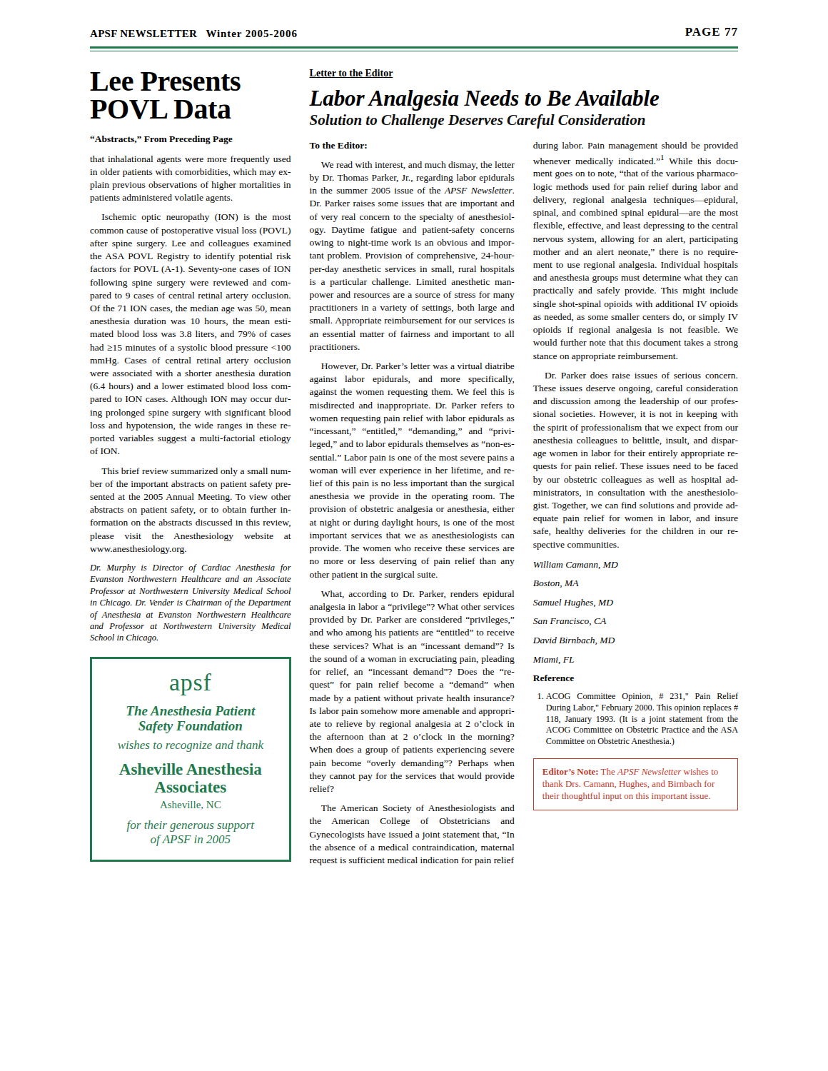APSF NEWSLETTER Winter 2005-2006
PAGE 77
Lee Presents POVL Data
“Abstracts,” From Preceding Page
that inhalational agents were more frequently used in older patients with comorbidities, which may explain previous observations of higher mortalities in patients administered volatile agents.
Ischemic optic neuropathy (ION) is the most common cause of postoperative visual loss (POVL) after spine surgery. Lee and colleagues examined the ASA POVL Registry to identify potential risk factors for POVL (A-1). Seventy-one cases of ION following spine surgery were reviewed and compared to 9 cases of central retinal artery occlusion. Of the 71 ION cases, the median age was 50, mean anesthesia duration was 10 hours, the mean estimated blood loss was 3.8 liters, and 79% of cases had ≥15 minutes of a systolic blood pressure <100 mmHg. Cases of central retinal artery occlusion were associated with a shorter anesthesia duration (6.4 hours) and a lower estimated blood loss compared to ION cases. Although ION may occur during prolonged spine surgery with significant blood loss and hypotension, the wide ranges in these reported variables suggest a multi-factorial etiology of ION.
This brief review summarized only a small number of the important abstracts on patient safety presented at the 2005 Annual Meeting. To view other abstracts on patient safety, or to obtain further information on the abstracts discussed in this review, please visit the Anesthesiology website at www.anesthesiology.org.
Dr. Murphy is Director of Cardiac Anesthesia for Evanston Northwestern Healthcare and an Associate Professor at Northwestern University Medical School in Chicago. Dr. Vender is Chairman of the Department of Anesthesia at Evanston Northwestern Healthcare and Professor at Northwestern University Medical School in Chicago.
apsf
The Anesthesia Patient
Safety Foundation
wishes to recognize and thank
Asheville Anesthesia
Associates
Asheville, NC
for their generous support
of APSF in 2005
Letter to the Editor
Labor Analgesia Needs to Be Available
Solution to Challenge Deserves Careful Consideration
To the Editor:
We read with interest, and much dismay, the letter by Dr. Thomas Parker, Jr., regarding labor epidurals in the summer 2005 issue of the APSF Newsletter. Dr. Parker raises some issues that are important and of very real concern to the specialty of anesthesiology. Daytime fatigue and patient-safety concerns owing to night-time work is an obvious and important problem. Provision of comprehensive, 24-hour-per-day anesthetic services in small, rural hospitals is a particular challenge. Limited anesthetic manpower and resources are a source of stress for many practitioners in a variety of settings, both large and small. Appropriate reimbursement for our services is an essential matter of fairness and important to all practitioners.
However, Dr. Parker’s letter was a virtual diatribe against labor epidurals, and more specifically, against the women requesting them. We feel this is misdirected and inappropriate. Dr. Parker refers to women requesting pain relief with labor epidurals as “incessant,” “entitled,” “demanding,” and “privileged,” and to labor epidurals themselves as “non-essential.” Labor pain is one of the most severe pains a woman will ever experience in her lifetime, and relief of this pain is no less important than the surgical anesthesia we provide in the operating room. The provision of obstetric analgesia or anesthesia, either at night or during daylight hours, is one of the most important services that we as anesthesiologists can provide. The women who receive these services are no more or less deserving of pain relief than any other patient in the surgical suite.
What, according to Dr. Parker, renders epidural analgesia in labor a “privilege”? What other services provided by Dr. Parker are considered “privileges,” and who among his patients are “entitled” to receive these services? What is an “incessant demand”? Is the sound of a woman in excruciating pain, pleading for relief, an “incessant demand”? Does the “request” for pain relief become a “demand” when made by a patient without private health insurance? Is labor pain somehow more amenable and appropriate to relieve by regional analgesia at 2 o’clock in the afternoon than at 2 o’clock in the morning? When does a group of patients experiencing severe pain become “overly demanding”? Perhaps when they cannot pay for the services that would provide relief?
The American Society of Anesthesiologists and the American College of Obstetricians and Gynecologists have issued a joint statement that, “In the absence of a medical contraindication, maternal request is sufficient medical indication for pain relief
during labor. Pain management should be provided whenever medically indicated.”1 While this document goes on to note, “that of the various pharmacologic methods used for pain relief during labor and delivery, regional analgesia techniques—epidural, spinal, and combined spinal epidural—are the most flexible, effective, and least depressing to the central nervous system, allowing for an alert, participating mother and an alert neonate,” there is no requirement to use regional analgesia. Individual hospitals and anesthesia groups must determine what they can practically and safely provide. This might include single shot-spinal opioids with additional IV opioids as needed, as some smaller centers do, or simply IV opioids if regional analgesia is not feasible. We would further note that this document takes a strong stance on appropriate reimbursement.
Dr. Parker does raise issues of serious concern. These issues deserve ongoing, careful consideration and discussion among the leadership of our professional societies. However, it is not in keeping with the spirit of professionalism that we expect from our anesthesia colleagues to belittle, insult, and disparage women in labor for their entirely appropriate requests for pain relief. These issues need to be faced by our obstetric colleagues as well as hospital administrators, in consultation with the anesthesiologist. Together, we can find solutions and provide adequate pain relief for women in labor, and insure safe, healthy deliveries for the children in our respective communities.
William Camann, MD
Boston, MA
Samuel Hughes, MD
San Francisco, CA
David Birnbach, MD
Miami, FL
Reference
ACOG Committee Opinion, # 231," Pain Relief During Labor," February 2000. This opinion replaces # 118, January 1993. (It is a joint statement from the ACOG Committee on Obstetric Practice and the ASA Committee on Obstetric Anesthesia.)
Editor’s Note: The APSF Newsletter wishes to thank Drs. Camann, Hughes, and Birnbach for their thoughtful input on this important issue.